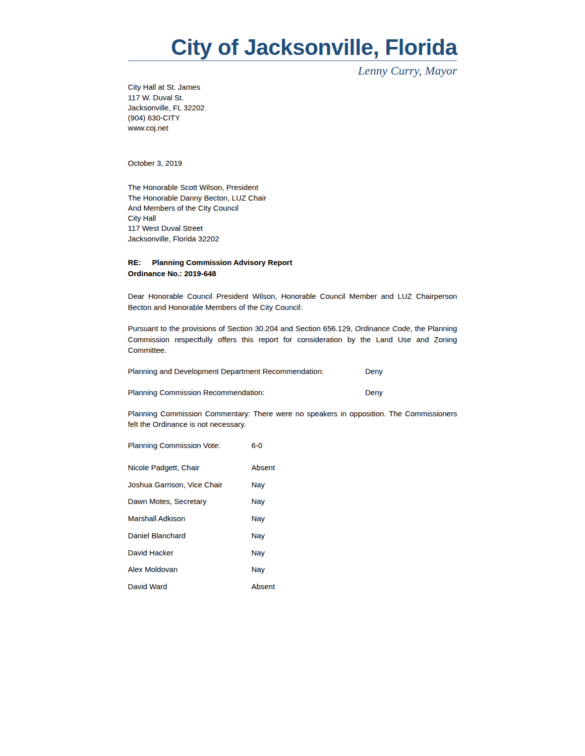City of Jacksonville, Florida
Lenny Curry, Mayor
City Hall at St. James
117 W. Duval St.
Jacksonville, FL 32202
(904) 630-CITY
www.coj.net
October 3, 2019
The Honorable Scott Wilson, President
The Honorable Danny Becton, LUZ Chair
And Members of the City Council
City Hall
117 West Duval Street
Jacksonville, Florida 32202
RE: Planning Commission Advisory Report
Ordinance No.: 2019-648
Dear Honorable Council President Wilson, Honorable Council Member and LUZ Chairperson Becton and Honorable Members of the City Council:
Pursuant to the provisions of Section 30.204 and Section 656.129, Ordinance Code, the Planning Commission respectfully offers this report for consideration by the Land Use and Zoning Committee.
Planning and Development Department Recommendation: Deny
Planning Commission Recommendation: Deny
Planning Commission Commentary: There were no speakers in opposition. The Commissioners felt the Ordinance is not necessary.
Planning Commission Vote: 6-0
| Nicole Padgett, Chair | Absent |
| Joshua Garrison, Vice Chair | Nay |
| Dawn Motes, Secretary | Nay |
| Marshall Adkison | Nay |
| Daniel Blanchard | Nay |
| David Hacker | Nay |
| Alex Moldovan | Nay |
| David Ward | Absent |